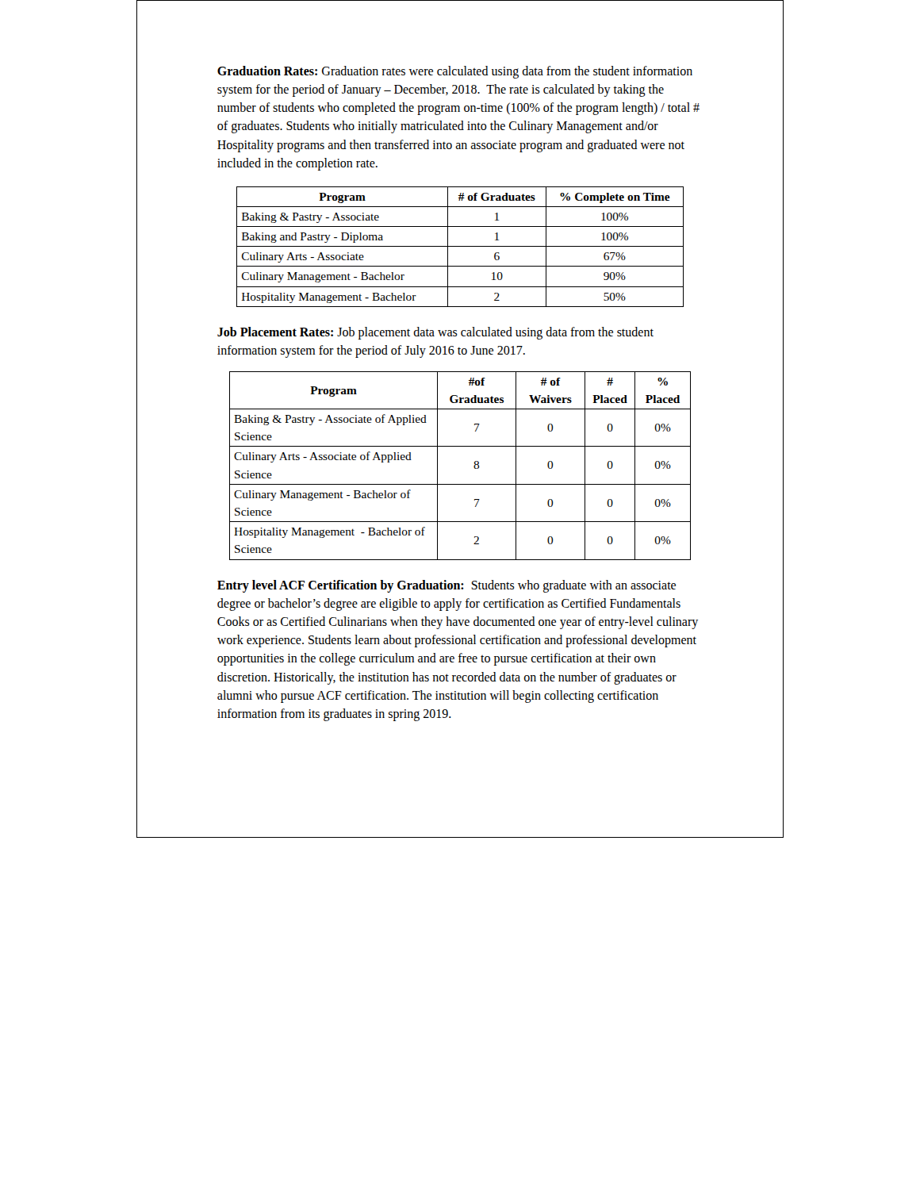Graduation Rates: Graduation rates were calculated using data from the student information system for the period of January – December, 2018. The rate is calculated by taking the number of students who completed the program on-time (100% of the program length) / total # of graduates. Students who initially matriculated into the Culinary Management and/or Hospitality programs and then transferred into an associate program and graduated were not included in the completion rate.
| Program | # of Graduates | % Complete on Time |
| --- | --- | --- |
| Baking & Pastry - Associate | 1 | 100% |
| Baking and Pastry - Diploma | 1 | 100% |
| Culinary Arts - Associate | 6 | 67% |
| Culinary Management - Bachelor | 10 | 90% |
| Hospitality Management - Bachelor | 2 | 50% |
Job Placement Rates: Job placement data was calculated using data from the student information system for the period of July 2016 to June 2017.
| Program | #of Graduates | # of Waivers | # Placed | % Placed |
| --- | --- | --- | --- | --- |
| Baking & Pastry - Associate of Applied Science | 7 | 0 | 0 | 0% |
| Culinary Arts - Associate of Applied Science | 8 | 0 | 0 | 0% |
| Culinary Management - Bachelor of Science | 7 | 0 | 0 | 0% |
| Hospitality Management - Bachelor of Science | 2 | 0 | 0 | 0% |
Entry level ACF Certification by Graduation: Students who graduate with an associate degree or bachelor’s degree are eligible to apply for certification as Certified Fundamentals Cooks or as Certified Culinarians when they have documented one year of entry-level culinary work experience. Students learn about professional certification and professional development opportunities in the college curriculum and are free to pursue certification at their own discretion. Historically, the institution has not recorded data on the number of graduates or alumni who pursue ACF certification. The institution will begin collecting certification information from its graduates in spring 2019.